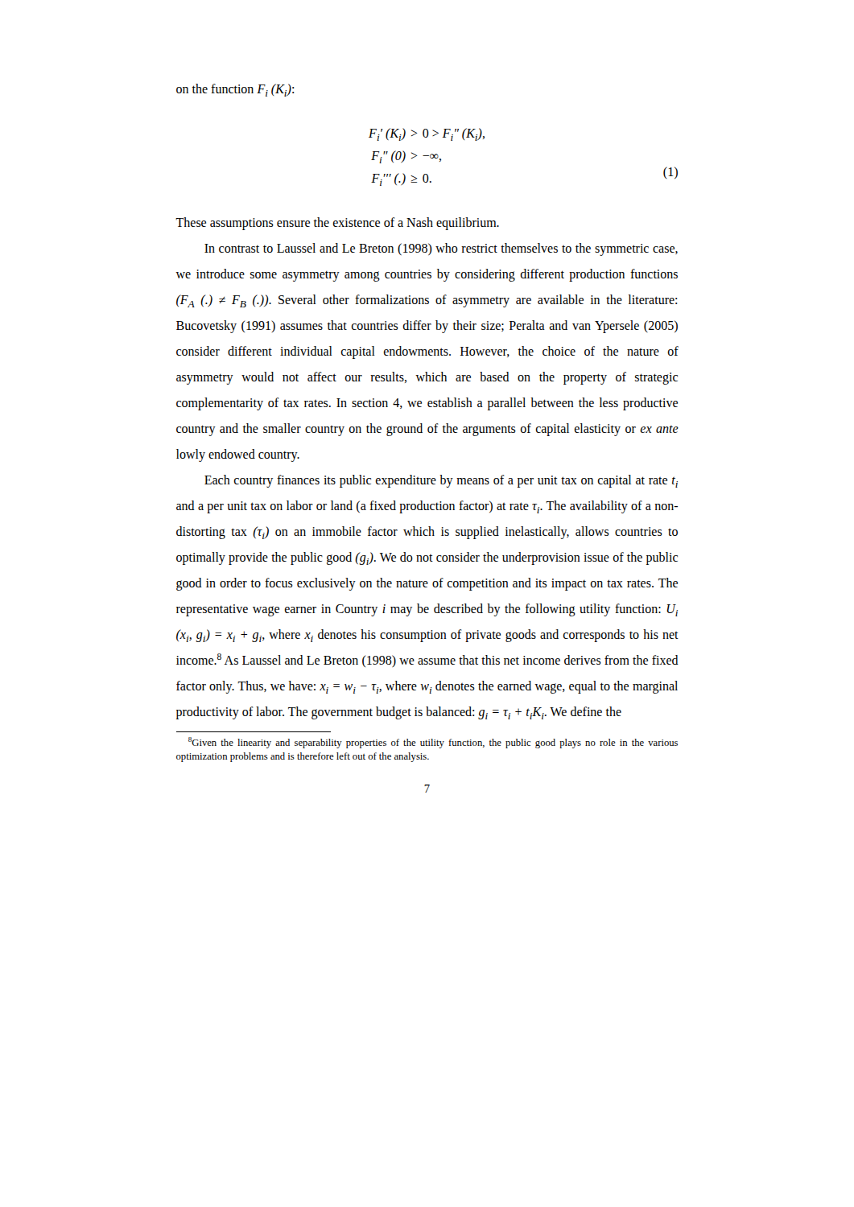on the function Fi (Ki):
| F i ′ (K i ) | > | 0 > F i ″ (K i ) , |
| F i ″ (0) | > | −∞, |
| F i ′′′ (.) | ≥ | 0. |
(1)
These assumptions ensure the existence of a Nash equilibrium.
In contrast to Laussel and Le Breton (1998) who restrict themselves to the symmetric case, we introduce some asymmetry among countries by considering different production functions (FA (.) ≠ FB (.)). Several other formalizations of asymmetry are available in the literature: Bucovetsky (1991) assumes that countries differ by their size; Peralta and van Ypersele (2005) consider different individual capital endowments. However, the choice of the nature of asymmetry would not affect our results, which are based on the property of strategic complementarity of tax rates. In section 4, we establish a parallel between the less productive country and the smaller country on the ground of the arguments of capital elasticity or ex ante lowly endowed country.
Each country finances its public expenditure by means of a per unit tax on capital at rate ti and a per unit tax on labor or land (a fixed production factor) at rate τi. The availability of a non-distorting tax (τi) on an immobile factor which is supplied inelastically, allows countries to optimally provide the public good (gi). We do not consider the underprovision issue of the public good in order to focus exclusively on the nature of competition and its impact on tax rates. The representative wage earner in Country i may be described by the following utility function: Ui (xi, gi) = xi + gi, where xi denotes his consumption of private goods and corresponds to his net income.8 As Laussel and Le Breton (1998) we assume that this net income derives from the fixed factor only. Thus, we have: xi = wi − τi, where wi denotes the earned wage, equal to the marginal productivity of labor. The government budget is balanced: gi = τi + tiKi. We define the
8Given the linearity and separability properties of the utility function, the public good plays no role in the various optimization problems and is therefore left out of the analysis.
7